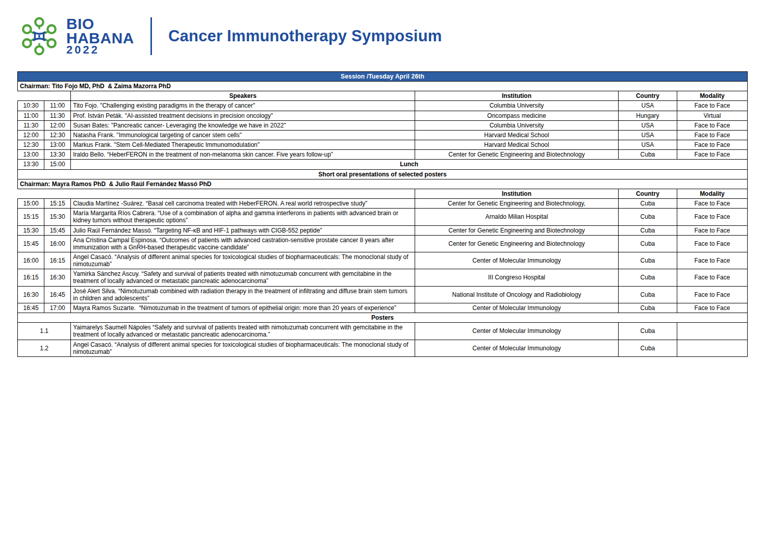BIO HABANA 2022
Cancer Immunotherapy Symposium
| Session /Tuesday April 26th |
| Chairman: Tito Fojo MD, PhD & Zaima Mazorra PhD |
| | | Speakers | Institution | Country | Modality |
| 10:30 | 11:00 | Tito Fojo. "Challenging existing paradigms in the therapy of cancer" | Columbia University | USA | Face to Face |
| 11:00 | 11:30 | Prof. István Peták. "AI-assisted treatment decisions in precision oncology" | Oncompass medicine | Hungary | Virtual |
| 11:30 | 12:00 | Susan Bates: "Pancreatic cancer- Leveraging the knowledge we have in 2022" | Columbia University | USA | Face to Face |
| 12:00 | 12:30 | Natasha Frank. "Immunological targeting of cancer stem cells" | Harvard Medical School | USA | Face to Face |
| 12:30 | 13:00 | Markus Frank. "Stem Cell-Mediated Therapeutic Immunomodulation" | Harvard Medical School | USA | Face to Face |
| 13:00 | 13:30 | Iraldo Bello. “HeberFERON in the treatment of non-melanoma skin cancer. Five years follow-up” | Center for Genetic Engineering and Biotechnology | Cuba | Face to Face |
| 13:30 | 15:00 | Lunch |
| Short oral presentations of selected posters |
| Chairman: Mayra Ramos PhD & Julio Raúl Fernández Massó PhD |
| | | | Institution | Country | Modality |
| 15:00 | 15:15 | Claudia Martínez -Suárez. “Basal cell carcinoma treated with HeberFERON. A real world retrospective study” | Center for Genetic Engineering and Biotechnology, | Cuba | Face to Face |
| 15:15 | 15:30 | María Margarita Ríos Cabrera. “Use of a combination of alpha and gamma interferons in patients with advanced brain or kidney tumors without therapeutic options” | Arnaldo Milian Hospital | Cuba | Face to Face |
| 15:30 | 15:45 | Julio Raúl Fernández Massó. “Targeting NF-κB and HIF-1 pathways with CIGB-552 peptide” | Center for Genetic Engineering and Biotechnology | Cuba | Face to Face |
| 15:45 | 16:00 | Ana Cristina Campal Espinosa. “Outcomes of patients with advanced castration-sensitive prostate cancer 8 years after immunization with a GnRH-based therapeutic vaccine candidate” | Center for Genetic Engineering and Biotechnology | Cuba | Face to Face |
| 16:00 | 16:15 | Angel Casacó. “Analysis of different animal species for toxicological studies of biopharmaceuticals: The monoclonal study of nimotuzumab” | Center of Molecular Immunology | Cuba | Face to Face |
| 16:15 | 16:30 | Yamirka Sánchez Ascuy. “Safety and survival of patients treated with nimotuzumab concurrent with gemcitabine in the treatment of locally advanced or metastatic pancreatic adenocarcinoma” | III Congreso Hospital | Cuba | Face to Face |
| 16:30 | 16:45 | José Alert Silva. “Nimotuzumab combined with radiation therapy in the treatment of infiltrating and diffuse brain stem tumors in children and adolescents” | National Institute of Oncology and Radiobiology | Cuba | Face to Face |
| 16:45 | 17:00 | Mayra Ramos Suzarte. “Nimotuzumab in the treatment of tumors of epithelial origin: more than 20 years of experience” | Center of Molecular Immunology | Cuba | Face to Face |
| Posters |
| 1.1 | Yaimarelys Saumell Nápoles “Safety and survival of patients treated with nimotuzumab concurrent with gemcitabine in the treatment of locally advanced or metastatic pancreatic adenocarcinoma.” | Center of Molecular Immunology | Cuba | |
| 1.2 | Angel Casacó. “Analysis of different animal species for toxicological studies of biopharmaceuticals: The monoclonal study of nimotuzumab” | Center of Molecular Immunology | Cuba | |